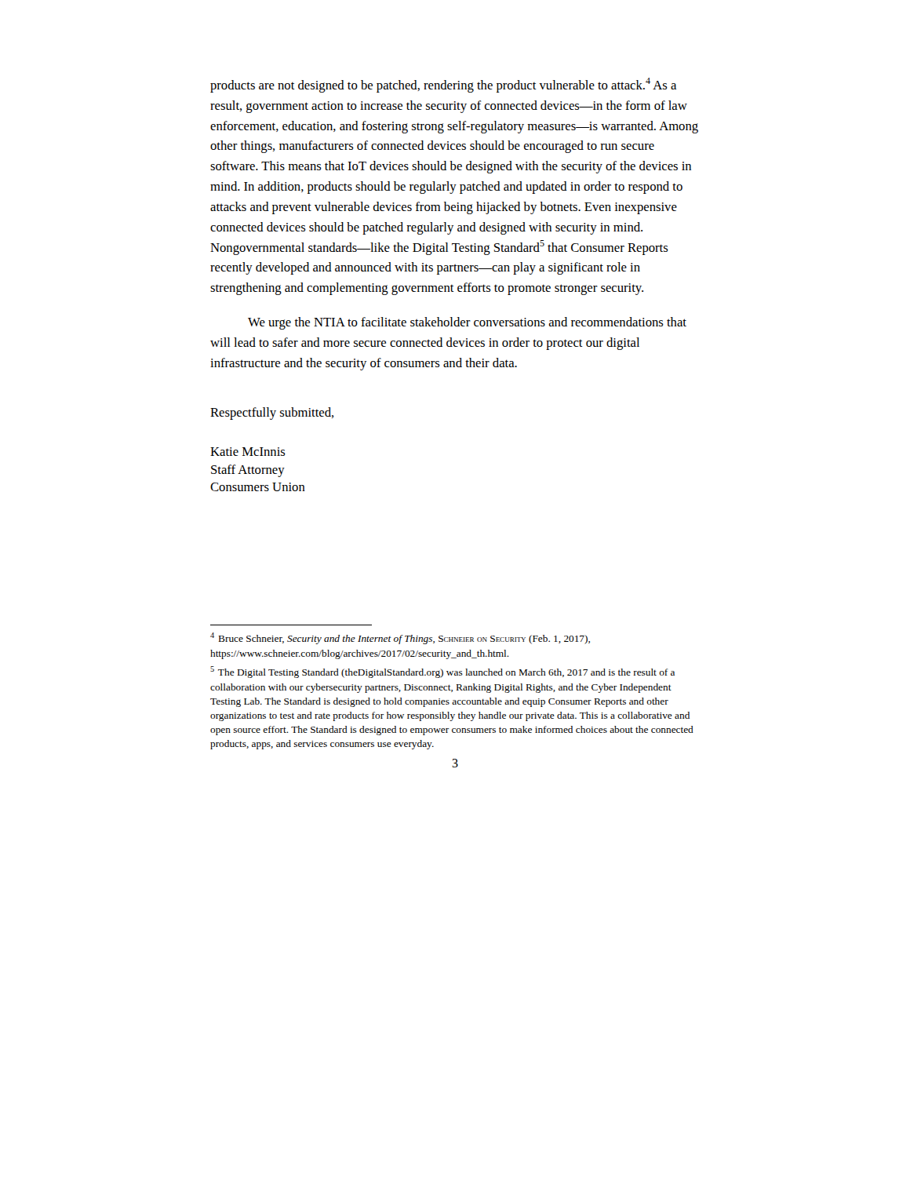products are not designed to be patched, rendering the product vulnerable to attack.4 As a result, government action to increase the security of connected devices—in the form of law enforcement, education, and fostering strong self-regulatory measures—is warranted. Among other things, manufacturers of connected devices should be encouraged to run secure software. This means that IoT devices should be designed with the security of the devices in mind. In addition, products should be regularly patched and updated in order to respond to attacks and prevent vulnerable devices from being hijacked by botnets. Even inexpensive connected devices should be patched regularly and designed with security in mind. Nongovernmental standards—like the Digital Testing Standard5 that Consumer Reports recently developed and announced with its partners—can play a significant role in strengthening and complementing government efforts to promote stronger security.
We urge the NTIA to facilitate stakeholder conversations and recommendations that will lead to safer and more secure connected devices in order to protect our digital infrastructure and the security of consumers and their data.
Respectfully submitted,
Katie McInnis
Staff Attorney
Consumers Union
4 Bruce Schneier, Security and the Internet of Things, Schneier on Security (Feb. 1, 2017), https://www.schneier.com/blog/archives/2017/02/security_and_th.html.
5 The Digital Testing Standard (theDigitalStandard.org) was launched on March 6th, 2017 and is the result of a collaboration with our cybersecurity partners, Disconnect, Ranking Digital Rights, and the Cyber Independent Testing Lab. The Standard is designed to hold companies accountable and equip Consumer Reports and other organizations to test and rate products for how responsibly they handle our private data. This is a collaborative and open source effort. The Standard is designed to empower consumers to make informed choices about the connected products, apps, and services consumers use everyday.
3